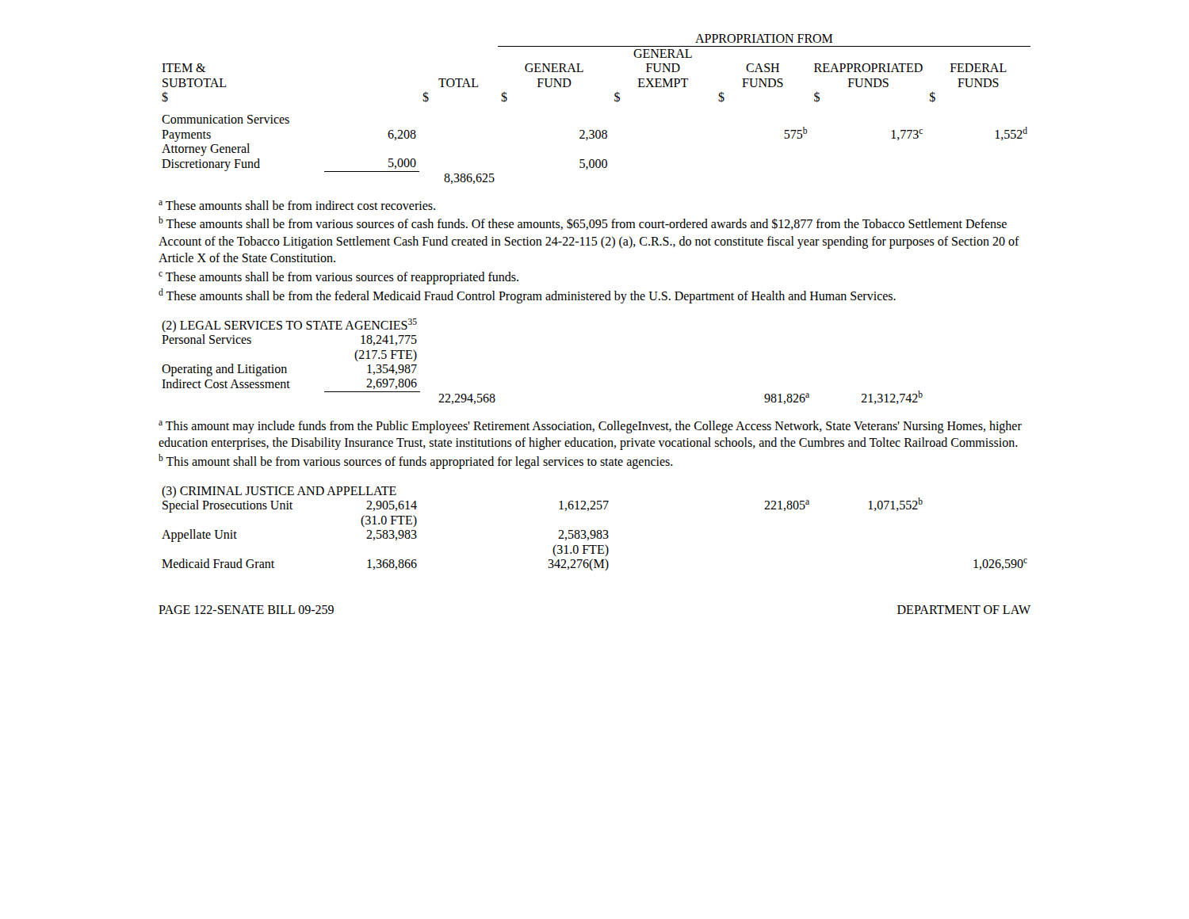| | | | APPROPRIATION FROM |
| ITEM & SUBTOTAL | | TOTAL | GENERAL FUND | GENERAL FUND EXEMPT | CASH FUNDS | REAPPROPRIATED FUNDS | FEDERAL FUNDS |
| $ | | $ | $ | $ | $ | $ | $ |
| Communication Services | | | | | | | |
| Payments | 6,208 | | 2,308 | | 575 b | 1,773 c | 1,552 d |
| Attorney General | | | | | | | |
| Discretionary Fund | 5,000 | | 5,000 | | | | |
| | | 8,386,625 | | | | | |
a These amounts shall be from indirect cost recoveries.
b These amounts shall be from various sources of cash funds. Of these amounts, $65,095 from court-ordered awards and $12,877 from the Tobacco Settlement Defense Account of the Tobacco Litigation Settlement Cash Fund created in Section 24-22-115 (2) (a), C.R.S., do not constitute fiscal year spending for purposes of Section 20 of Article X of the State Constitution.
c These amounts shall be from various sources of reappropriated funds.
d These amounts shall be from the federal Medicaid Fraud Control Program administered by the U.S. Department of Health and Human Services.
| (2) LEGAL SERVICES TO STATE AGENCIES 35 |
| Personal Services | 18,241,775 | | | | | | |
| | (217.5 FTE) | | | | | | |
| Operating and Litigation | 1,354,987 | | | | | | |
| Indirect Cost Assessment | 2,697,806 | | | | | | |
| | | 22,294,568 | | | 981,826 a | 21,312,742 b | |
a This amount may include funds from the Public Employees' Retirement Association, CollegeInvest, the College Access Network, State Veterans' Nursing Homes, higher education enterprises, the Disability Insurance Trust, state institutions of higher education, private vocational schools, and the Cumbres and Toltec Railroad Commission.
b This amount shall be from various sources of funds appropriated for legal services to state agencies.
| (3) CRIMINAL JUSTICE AND APPELLATE |
| Special Prosecutions Unit | 2,905,614 | | 1,612,257 | | 221,805 a | 1,071,552 b | |
| | (31.0 FTE) | | | | | | |
| Appellate Unit | 2,583,983 | | 2,583,983 | | | | |
| | | | (31.0 FTE) | | | | |
| Medicaid Fraud Grant | 1,368,866 | | 342,276(M) | | | | 1,026,590 c |
PAGE 122-SENATE BILL 09-259
DEPARTMENT OF LAW